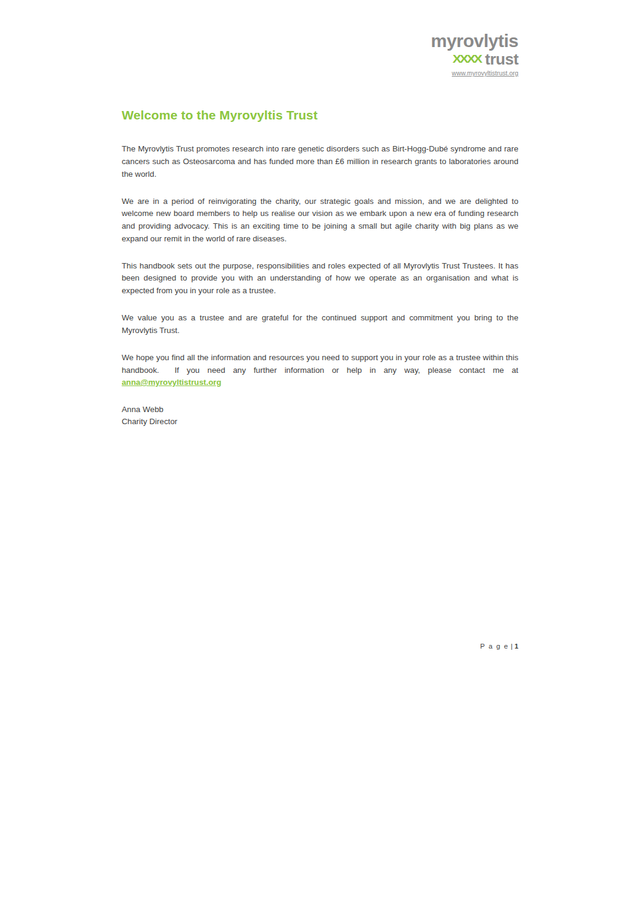myrovlytis
XXXX trust
www.myrovyltistrust.org
Welcome to the Myrovyltis Trust
The Myrovlytis Trust promotes research into rare genetic disorders such as Birt-Hogg-Dubé syndrome and rare cancers such as Osteosarcoma and has funded more than £6 million in research grants to laboratories around the world.
We are in a period of reinvigorating the charity, our strategic goals and mission, and we are delighted to welcome new board members to help us realise our vision as we embark upon a new era of funding research and providing advocacy. This is an exciting time to be joining a small but agile charity with big plans as we expand our remit in the world of rare diseases.
This handbook sets out the purpose, responsibilities and roles expected of all Myrovlytis Trust Trustees. It has been designed to provide you with an understanding of how we operate as an organisation and what is expected from you in your role as a trustee.
We value you as a trustee and are grateful for the continued support and commitment you bring to the Myrovlytis Trust.
We hope you find all the information and resources you need to support you in your role as a trustee within this handbook. If you need any further information or help in any way, please contact me at anna@myrovyltistrust.org
Anna Webb
Charity Director
P a g e | 1